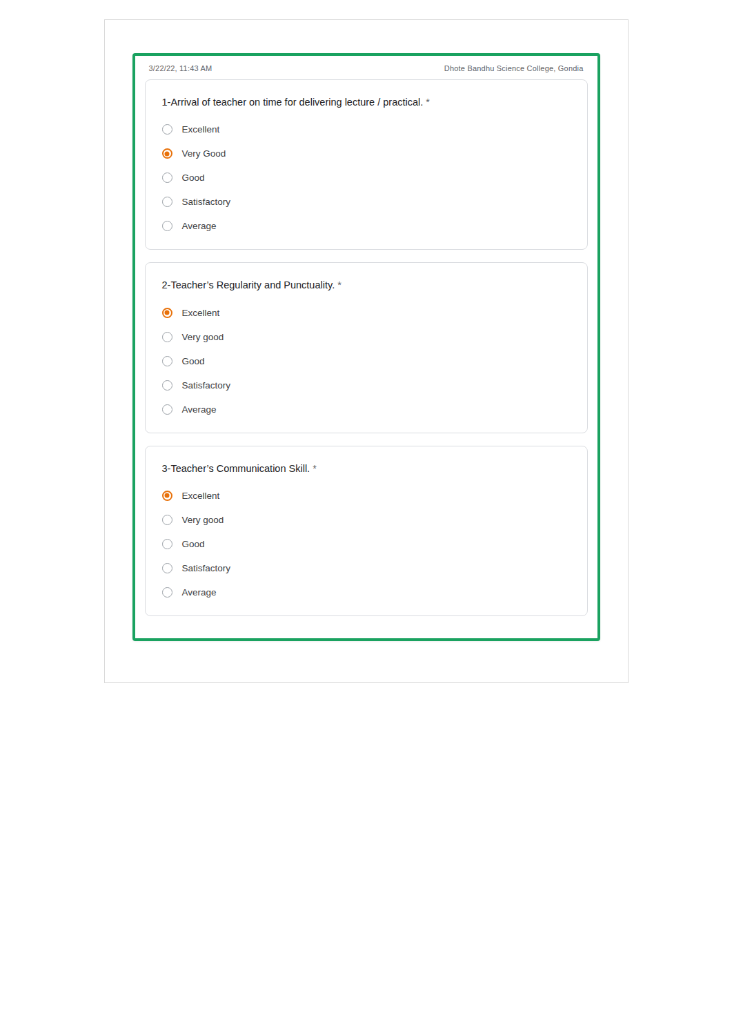3/22/22, 11:43 AM Dhote Bandhu Science College, Gondia
1-Arrival of teacher on time for delivering lecture / practical. *
Excellent
Very Good
Good
Satisfactory
Average
2-Teacher’s Regularity and Punctuality. *
Excellent
Very good
Good
Satisfactory
Average
3-Teacher’s Communication Skill. *
Excellent
Very good
Good
Satisfactory
Average